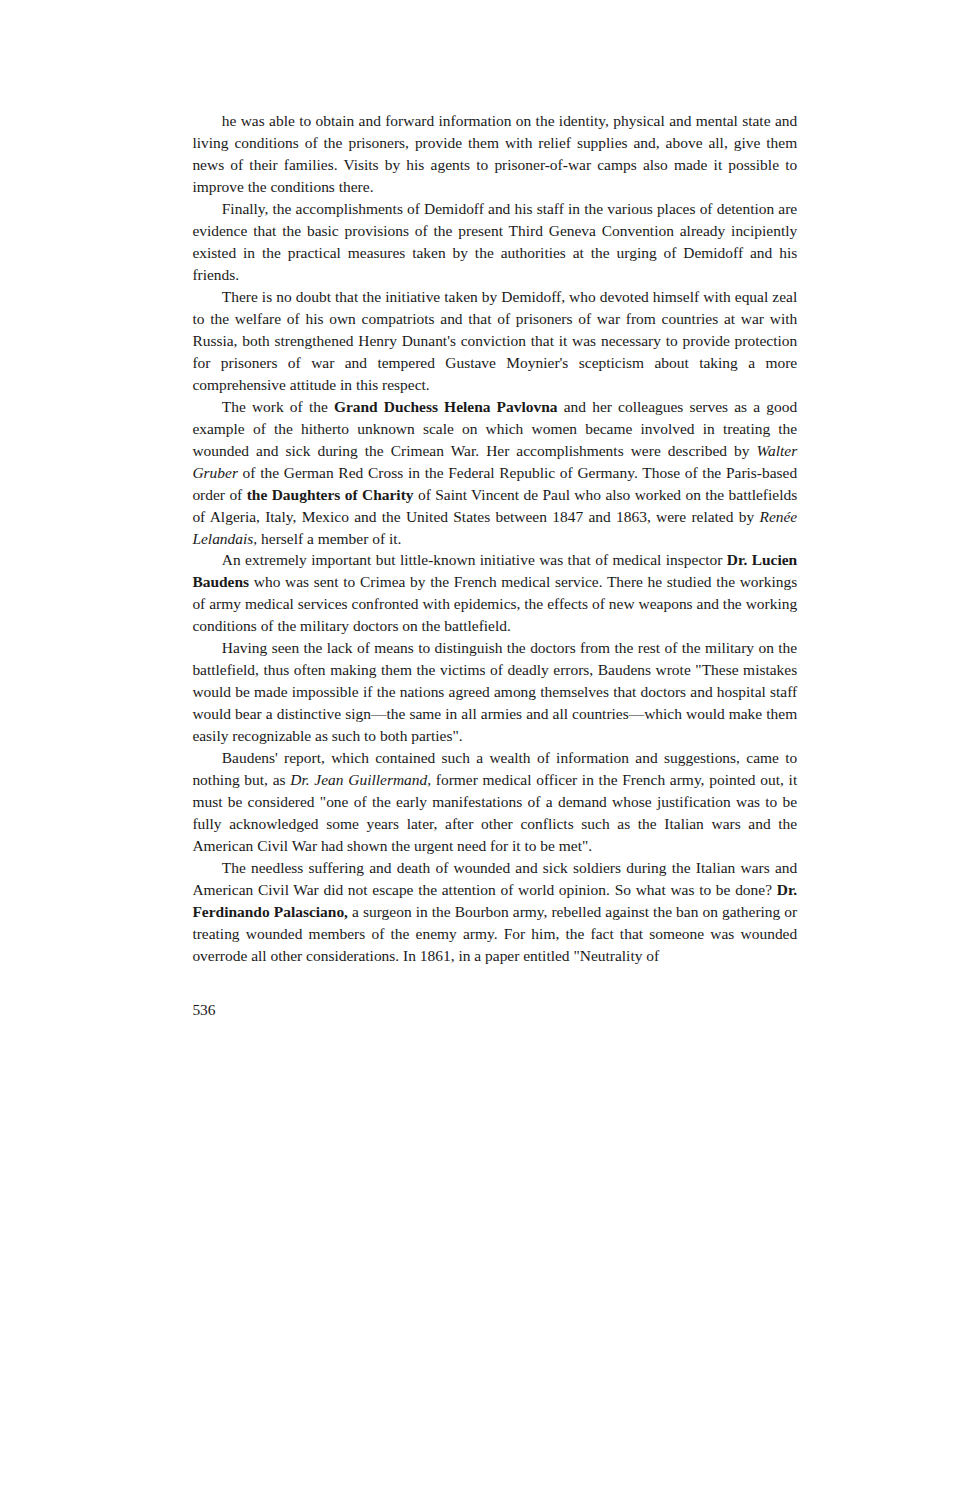he was able to obtain and forward information on the identity, physical and mental state and living conditions of the prisoners, provide them with relief supplies and, above all, give them news of their families. Visits by his agents to prisoner-of-war camps also made it possible to improve the conditions there.
Finally, the accomplishments of Demidoff and his staff in the various places of detention are evidence that the basic provisions of the present Third Geneva Convention already incipiently existed in the practical measures taken by the authorities at the urging of Demidoff and his friends.
There is no doubt that the initiative taken by Demidoff, who devoted himself with equal zeal to the welfare of his own compatriots and that of prisoners of war from countries at war with Russia, both strengthened Henry Dunant's conviction that it was necessary to provide protection for prisoners of war and tempered Gustave Moynier's scepticism about taking a more comprehensive attitude in this respect.
The work of the Grand Duchess Helena Pavlovna and her colleagues serves as a good example of the hitherto unknown scale on which women became involved in treating the wounded and sick during the Crimean War. Her accomplishments were described by Walter Gruber of the German Red Cross in the Federal Republic of Germany. Those of the Paris-based order of the Daughters of Charity of Saint Vincent de Paul who also worked on the battlefields of Algeria, Italy, Mexico and the United States between 1847 and 1863, were related by Renée Lelandais, herself a member of it.
An extremely important but little-known initiative was that of medical inspector Dr. Lucien Baudens who was sent to Crimea by the French medical service. There he studied the workings of army medical services confronted with epidemics, the effects of new weapons and the working conditions of the military doctors on the battlefield.
Having seen the lack of means to distinguish the doctors from the rest of the military on the battlefield, thus often making them the victims of deadly errors, Baudens wrote "These mistakes would be made impossible if the nations agreed among themselves that doctors and hospital staff would bear a distinctive sign—the same in all armies and all countries—which would make them easily recognizable as such to both parties".
Baudens' report, which contained such a wealth of information and suggestions, came to nothing but, as Dr. Jean Guillermand, former medical officer in the French army, pointed out, it must be considered "one of the early manifestations of a demand whose justification was to be fully acknowledged some years later, after other conflicts such as the Italian wars and the American Civil War had shown the urgent need for it to be met".
The needless suffering and death of wounded and sick soldiers during the Italian wars and American Civil War did not escape the attention of world opinion. So what was to be done? Dr. Ferdinando Palasciano, a surgeon in the Bourbon army, rebelled against the ban on gathering or treating wounded members of the enemy army. For him, the fact that someone was wounded overrode all other considerations. In 1861, in a paper entitled "Neutrality of
536